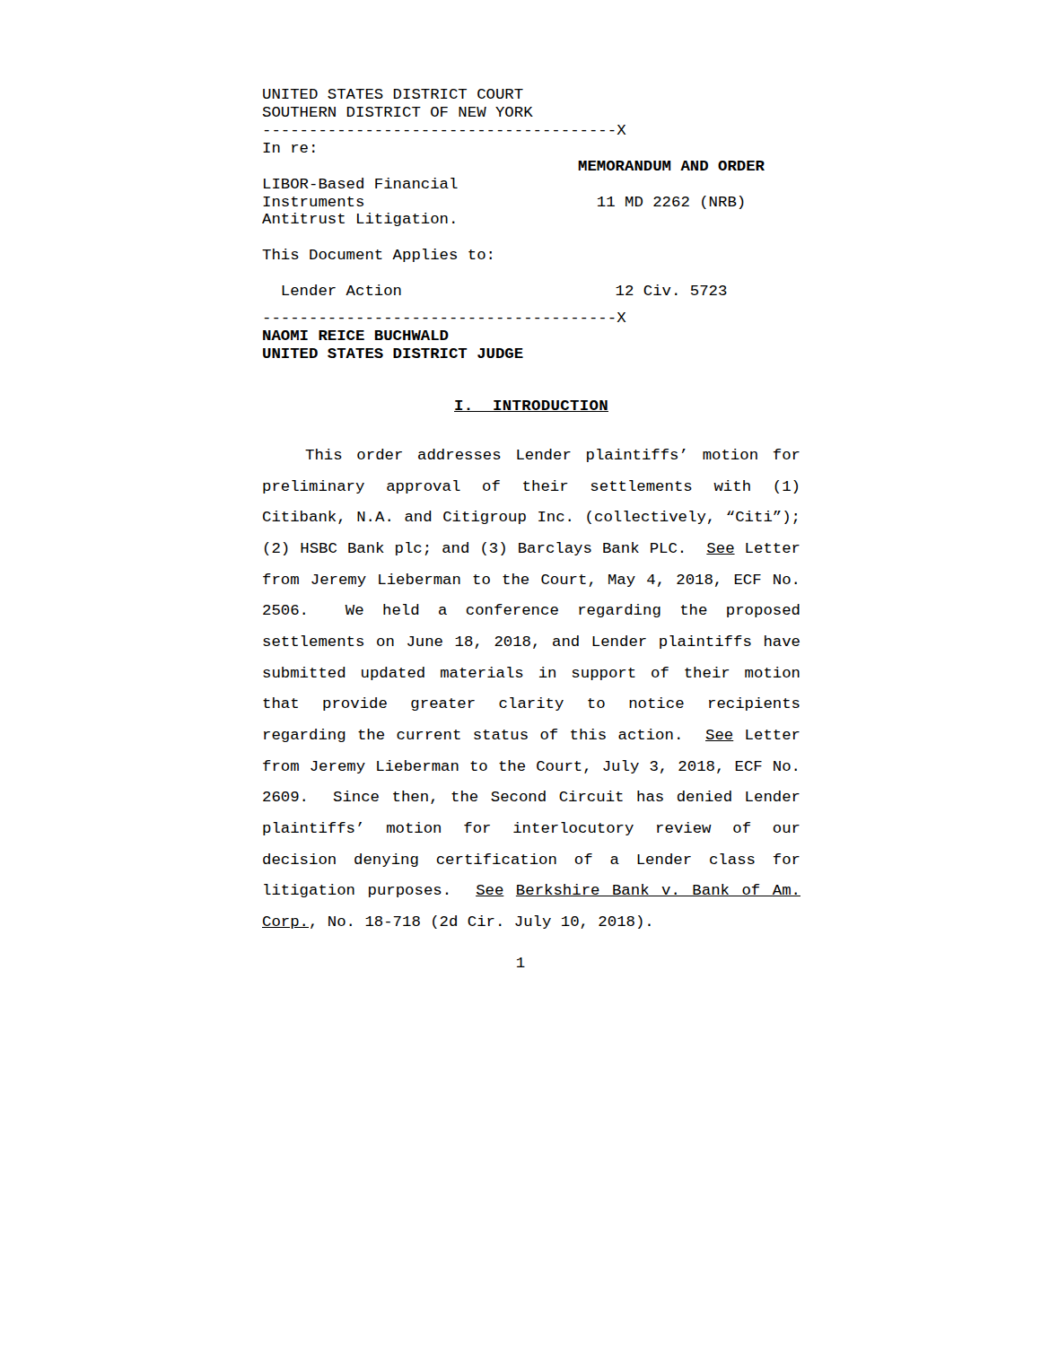UNITED STATES DISTRICT COURT
SOUTHERN DISTRICT OF NEW YORK
--------------------------------------X
| In re: | |
| | MEMORANDUM AND ORDER |
| LIBOR-Based Financial Instruments Antitrust Litigation. | 11 MD 2262 (NRB) |
| This Document Applies to: | |
| Lender Action | 12 Civ. 5723 |
--------------------------------------X
NAOMI REICE BUCHWALD
UNITED STATES DISTRICT JUDGE
I. INTRODUCTION
This order addresses Lender plaintiffs’ motion for preliminary approval of their settlements with (1) Citibank, N.A. and Citigroup Inc. (collectively, “Citi”); (2) HSBC Bank plc; and (3) Barclays Bank PLC. See Letter from Jeremy Lieberman to the Court, May 4, 2018, ECF No. 2506. We held a conference regarding the proposed settlements on June 18, 2018, and Lender plaintiffs have submitted updated materials in support of their motion that provide greater clarity to notice recipients regarding the current status of this action. See Letter from Jeremy Lieberman to the Court, July 3, 2018, ECF No. 2609. Since then, the Second Circuit has denied Lender plaintiffs’ motion for interlocutory review of our decision denying certification of a Lender class for litigation purposes. See Berkshire Bank v. Bank of Am. Corp., No. 18-718 (2d Cir. July 10, 2018).
1